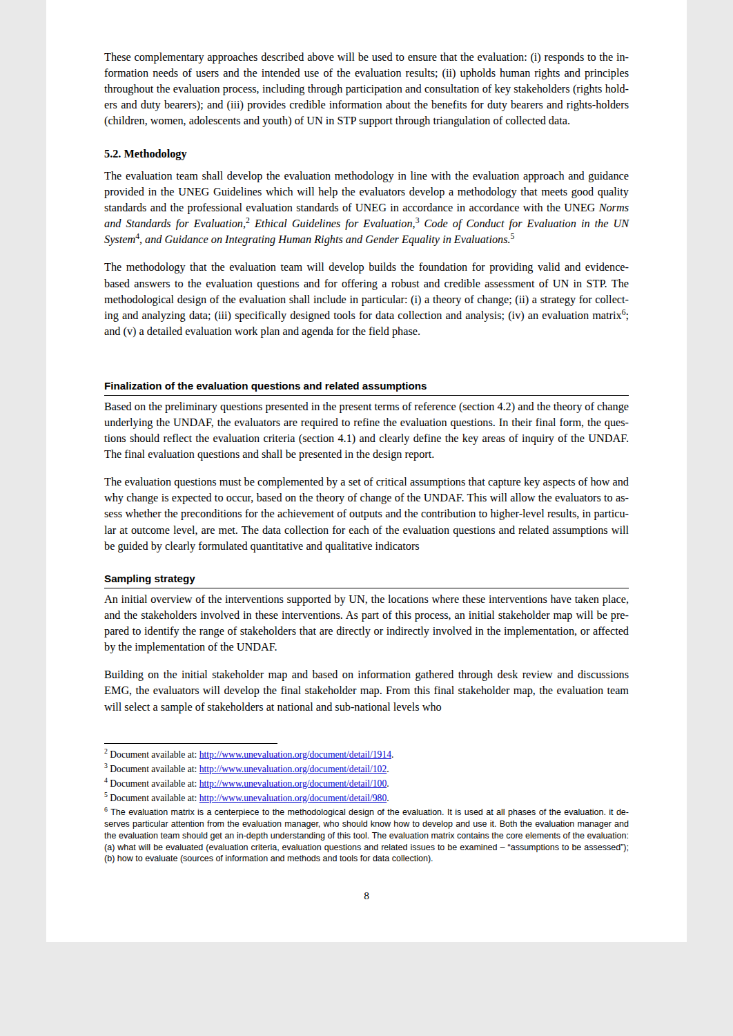These complementary approaches described above will be used to ensure that the evaluation: (i) responds to the information needs of users and the intended use of the evaluation results; (ii) upholds human rights and principles throughout the evaluation process, including through participation and consultation of key stakeholders (rights holders and duty bearers); and (iii) provides credible information about the benefits for duty bearers and rights-holders (children, women, adolescents and youth) of UN in STP support through triangulation of collected data.
5.2. Methodology
The evaluation team shall develop the evaluation methodology in line with the evaluation approach and guidance provided in the UNEG Guidelines which will help the evaluators develop a methodology that meets good quality standards and the professional evaluation standards of UNEG in accordance in accordance with the UNEG Norms and Standards for Evaluation,2 Ethical Guidelines for Evaluation,3 Code of Conduct for Evaluation in the UN System4, and Guidance on Integrating Human Rights and Gender Equality in Evaluations.5
The methodology that the evaluation team will develop builds the foundation for providing valid and evidence-based answers to the evaluation questions and for offering a robust and credible assessment of UN in STP. The methodological design of the evaluation shall include in particular: (i) a theory of change; (ii) a strategy for collecting and analyzing data; (iii) specifically designed tools for data collection and analysis; (iv) an evaluation matrix6; and (v) a detailed evaluation work plan and agenda for the field phase.
Finalization of the evaluation questions and related assumptions
Based on the preliminary questions presented in the present terms of reference (section 4.2) and the theory of change underlying the UNDAF, the evaluators are required to refine the evaluation questions. In their final form, the questions should reflect the evaluation criteria (section 4.1) and clearly define the key areas of inquiry of the UNDAF. The final evaluation questions and shall be presented in the design report.
The evaluation questions must be complemented by a set of critical assumptions that capture key aspects of how and why change is expected to occur, based on the theory of change of the UNDAF. This will allow the evaluators to assess whether the preconditions for the achievement of outputs and the contribution to higher-level results, in particular at outcome level, are met. The data collection for each of the evaluation questions and related assumptions will be guided by clearly formulated quantitative and qualitative indicators
Sampling strategy
An initial overview of the interventions supported by UN, the locations where these interventions have taken place, and the stakeholders involved in these interventions. As part of this process, an initial stakeholder map will be prepared to identify the range of stakeholders that are directly or indirectly involved in the implementation, or affected by the implementation of the UNDAF.
Building on the initial stakeholder map and based on information gathered through desk review and discussions EMG, the evaluators will develop the final stakeholder map. From this final stakeholder map, the evaluation team will select a sample of stakeholders at national and sub-national levels who
2 Document available at: http://www.unevaluation.org/document/detail/1914.
3 Document available at: http://www.unevaluation.org/document/detail/102.
4 Document available at: http://www.unevaluation.org/document/detail/100.
5 Document available at: http://www.unevaluation.org/document/detail/980.
6 The evaluation matrix is a centerpiece to the methodological design of the evaluation. It is used at all phases of the evaluation. it deserves particular attention from the evaluation manager, who should know how to develop and use it. Both the evaluation manager and the evaluation team should get an in-depth understanding of this tool. The evaluation matrix contains the core elements of the evaluation: (a) what will be evaluated (evaluation criteria, evaluation questions and related issues to be examined – “assumptions to be assessed”); (b) how to evaluate (sources of information and methods and tools for data collection).
8